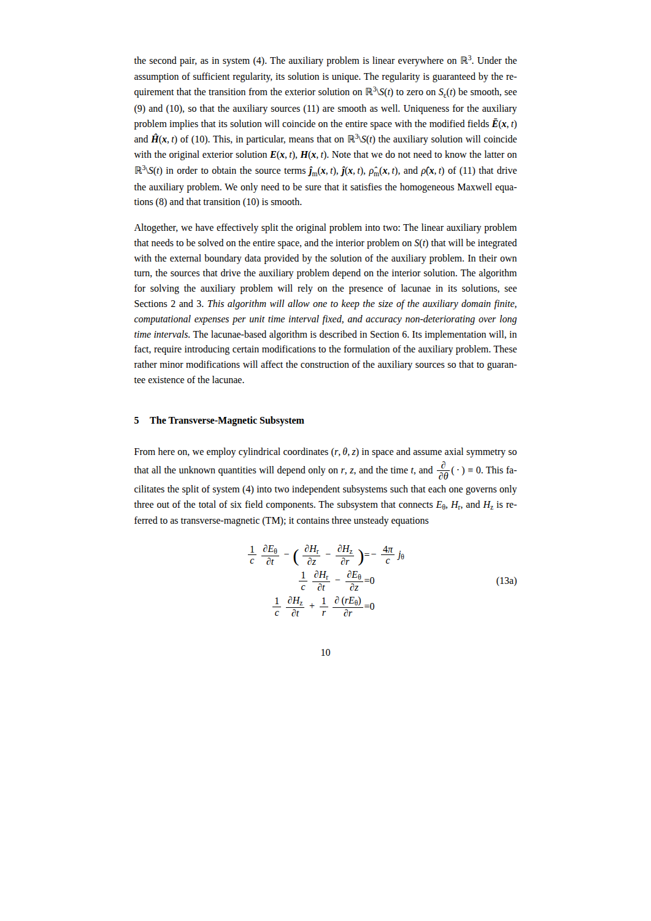the second pair, as in system (4). The auxiliary problem is linear everywhere on ℝ3. Under the assumption of sufficient regularity, its solution is unique. The regularity is guaranteed by the requirement that the transition from the exterior solution on ℝ3\S(t) to zero on Sε(t) be smooth, see (9) and (10), so that the auxiliary sources (11) are smooth as well. Uniqueness for the auxiliary problem implies that its solution will coincide on the entire space with the modified fields Ē(x, t) and Ĥ(x, t) of (10). This, in particular, means that on ℝ3\S(t) the auxiliary solution will coincide with the original exterior solution E(x, t), H(x, t). Note that we do not need to know the latter on ℝ3\S(t) in order to obtain the source terms ĵm(x, t), ĵ(x, t), ρ̂m(x, t), and ρ̂(x, t) of (11) that drive the auxiliary problem. We only need to be sure that it satisfies the homogeneous Maxwell equations (8) and that transition (10) is smooth.
Altogether, we have effectively split the original problem into two: The linear auxiliary problem that needs to be solved on the entire space, and the interior problem on S(t) that will be integrated with the external boundary data provided by the solution of the auxiliary problem. In their own turn, the sources that drive the auxiliary problem depend on the interior solution. The algorithm for solving the auxiliary problem will rely on the presence of lacunae in its solutions, see Sections 2 and 3. This algorithm will allow one to keep the size of the auxiliary domain finite, computational expenses per unit time interval fixed, and accuracy non-deteriorating over long time intervals. The lacunae-based algorithm is described in Section 6. Its implementation will, in fact, require introducing certain modifications to the formulation of the auxiliary problem. These rather minor modifications will affect the construction of the auxiliary sources so that to guarantee existence of the lacunae.
5 The Transverse-Magnetic Subsystem
From here on, we employ cylindrical coordinates (r, θ, z) in space and assume axial symmetry so that all the unknown quantities will depend only on r, z, and the time t, and ∂∂θ( · ) ≡ 0. This facilitates the split of system (4) into two independent subsystems such that each one governs only three out of the total of six field components. The subsystem that connects Eθ, Hr, and Hz is referred to as transverse-magnetic (TM); it contains three unsteady equations
| 1 c ∂ E θ ∂ t − ( ∂ H r ∂ z − ∂ H z ∂ r ) | = | − 4 π c j θ |
| 1 c ∂ H r ∂ t − ∂ E θ ∂ z | = | 0 |
| 1 c ∂ H z ∂ t + 1 r ∂ ( r E θ ) ∂ r | = | 0 |
(13a)
10